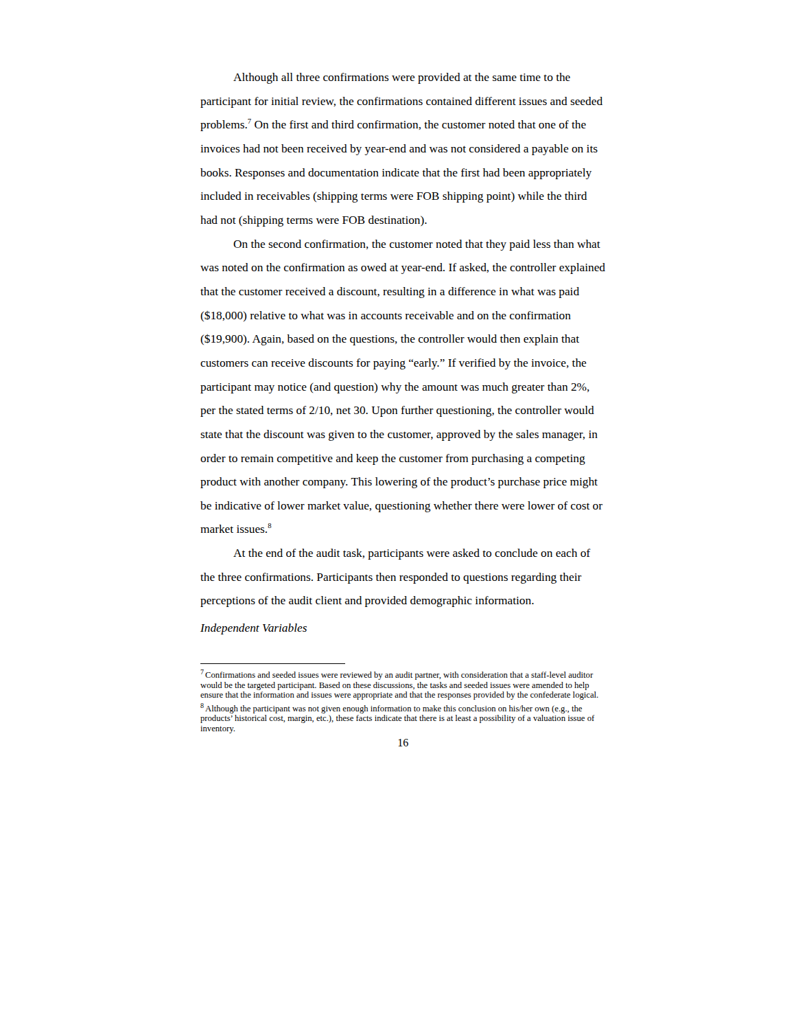Although all three confirmations were provided at the same time to the participant for initial review, the confirmations contained different issues and seeded problems.7 On the first and third confirmation, the customer noted that one of the invoices had not been received by year-end and was not considered a payable on its books. Responses and documentation indicate that the first had been appropriately included in receivables (shipping terms were FOB shipping point) while the third had not (shipping terms were FOB destination).
On the second confirmation, the customer noted that they paid less than what was noted on the confirmation as owed at year-end. If asked, the controller explained that the customer received a discount, resulting in a difference in what was paid ($18,000) relative to what was in accounts receivable and on the confirmation ($19,900). Again, based on the questions, the controller would then explain that customers can receive discounts for paying “early.” If verified by the invoice, the participant may notice (and question) why the amount was much greater than 2%, per the stated terms of 2/10, net 30. Upon further questioning, the controller would state that the discount was given to the customer, approved by the sales manager, in order to remain competitive and keep the customer from purchasing a competing product with another company. This lowering of the product’s purchase price might be indicative of lower market value, questioning whether there were lower of cost or market issues.8
At the end of the audit task, participants were asked to conclude on each of the three confirmations. Participants then responded to questions regarding their perceptions of the audit client and provided demographic information.
Independent Variables
7 Confirmations and seeded issues were reviewed by an audit partner, with consideration that a staff-level auditor would be the targeted participant. Based on these discussions, the tasks and seeded issues were amended to help ensure that the information and issues were appropriate and that the responses provided by the confederate logical.
8 Although the participant was not given enough information to make this conclusion on his/her own (e.g., the products’ historical cost, margin, etc.), these facts indicate that there is at least a possibility of a valuation issue of inventory.
16